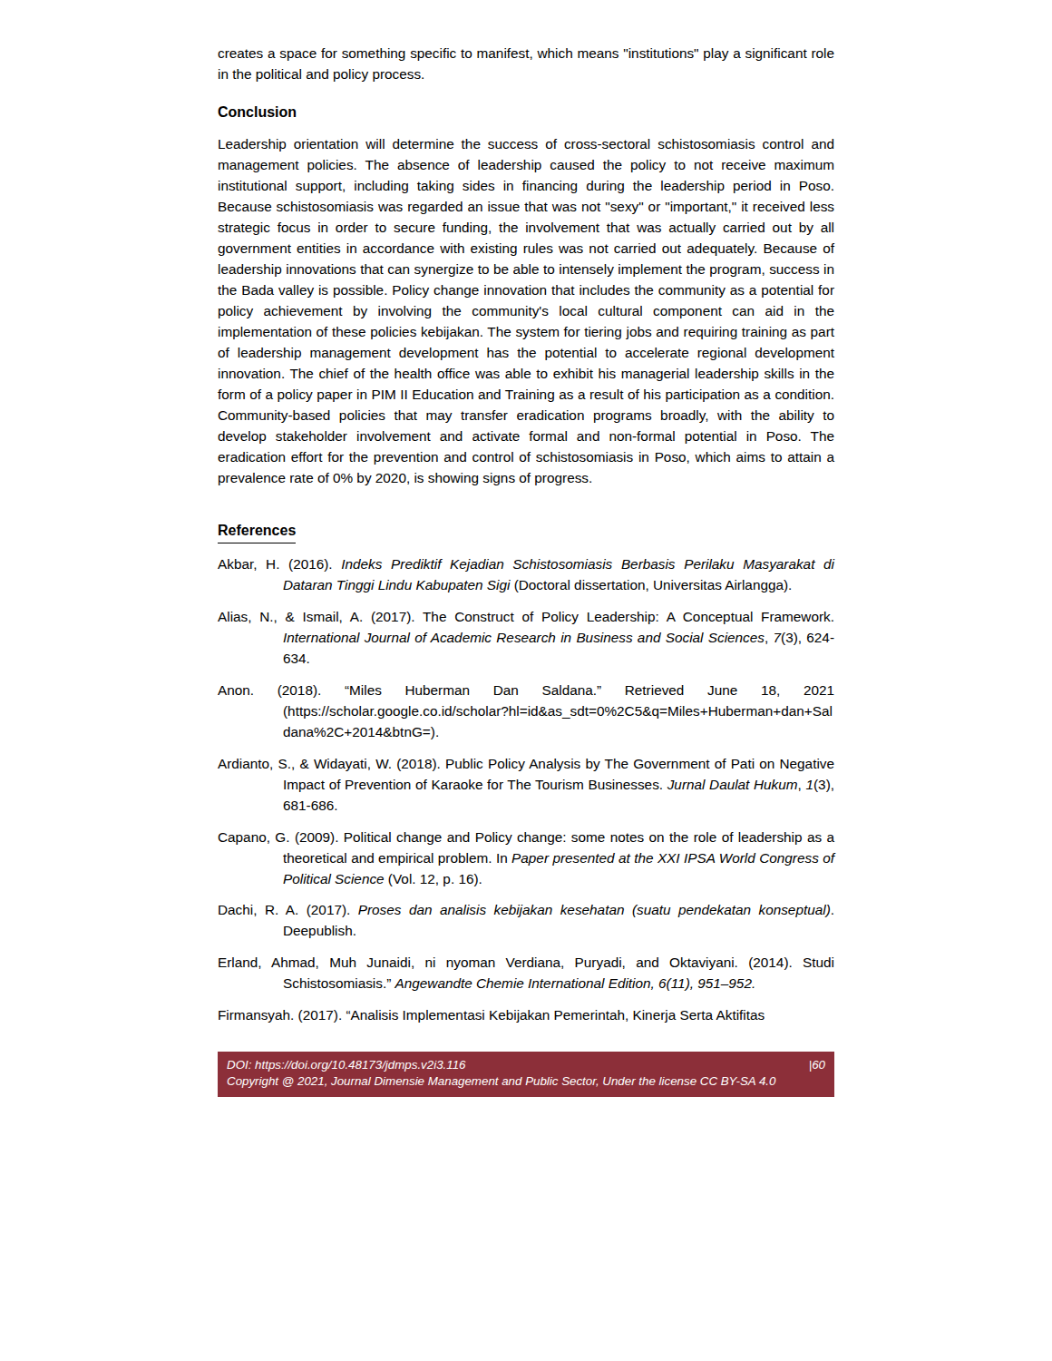creates a space for something specific to manifest, which means "institutions" play a significant role in the political and policy process.
Conclusion
Leadership orientation will determine the success of cross-sectoral schistosomiasis control and management policies. The absence of leadership caused the policy to not receive maximum institutional support, including taking sides in financing during the leadership period in Poso. Because schistosomiasis was regarded an issue that was not "sexy" or "important," it received less strategic focus in order to secure funding, the involvement that was actually carried out by all government entities in accordance with existing rules was not carried out adequately. Because of leadership innovations that can synergize to be able to intensely implement the program, success in the Bada valley is possible. Policy change innovation that includes the community as a potential for policy achievement by involving the community's local cultural component can aid in the implementation of these policies kebijakan. The system for tiering jobs and requiring training as part of leadership management development has the potential to accelerate regional development innovation. The chief of the health office was able to exhibit his managerial leadership skills in the form of a policy paper in PIM II Education and Training as a result of his participation as a condition. Community-based policies that may transfer eradication programs broadly, with the ability to develop stakeholder involvement and activate formal and non-formal potential in Poso. The eradication effort for the prevention and control of schistosomiasis in Poso, which aims to attain a prevalence rate of 0% by 2020, is showing signs of progress.
References
Akbar, H. (2016). Indeks Prediktif Kejadian Schistosomiasis Berbasis Perilaku Masyarakat di Dataran Tinggi Lindu Kabupaten Sigi (Doctoral dissertation, Universitas Airlangga).
Alias, N., & Ismail, A. (2017). The Construct of Policy Leadership: A Conceptual Framework. International Journal of Academic Research in Business and Social Sciences, 7(3), 624-634.
Anon. (2018). “Miles Huberman Dan Saldana.” Retrieved June 18, 2021 (https://scholar.google.co.id/scholar?hl=id&as_sdt=0%2C5&q=Miles+Huberman+dan+Sal dana%2C+2014&btnG=).
Ardianto, S., & Widayati, W. (2018). Public Policy Analysis by The Government of Pati on Negative Impact of Prevention of Karaoke for The Tourism Businesses. Jurnal Daulat Hukum, 1(3), 681-686.
Capano, G. (2009). Political change and Policy change: some notes on the role of leadership as a theoretical and empirical problem. In Paper presented at the XXI IPSA World Congress of Political Science (Vol. 12, p. 16).
Dachi, R. A. (2017). Proses dan analisis kebijakan kesehatan (suatu pendekatan konseptual). Deepublish.
Erland, Ahmad, Muh Junaidi, ni nyoman Verdiana, Puryadi, and Oktaviyani. (2014). Studi Schistosomiasis.” Angewandte Chemie International Edition, 6(11), 951–952.
Firmansyah. (2017). “Analisis Implementasi Kebijakan Pemerintah, Kinerja Serta Aktifitas
|60 DOI: https://doi.org/10.48173/jdmps.v2i3.116
Copyright @ 2021, Journal Dimensie Management and Public Sector, Under the license CC BY-SA 4.0